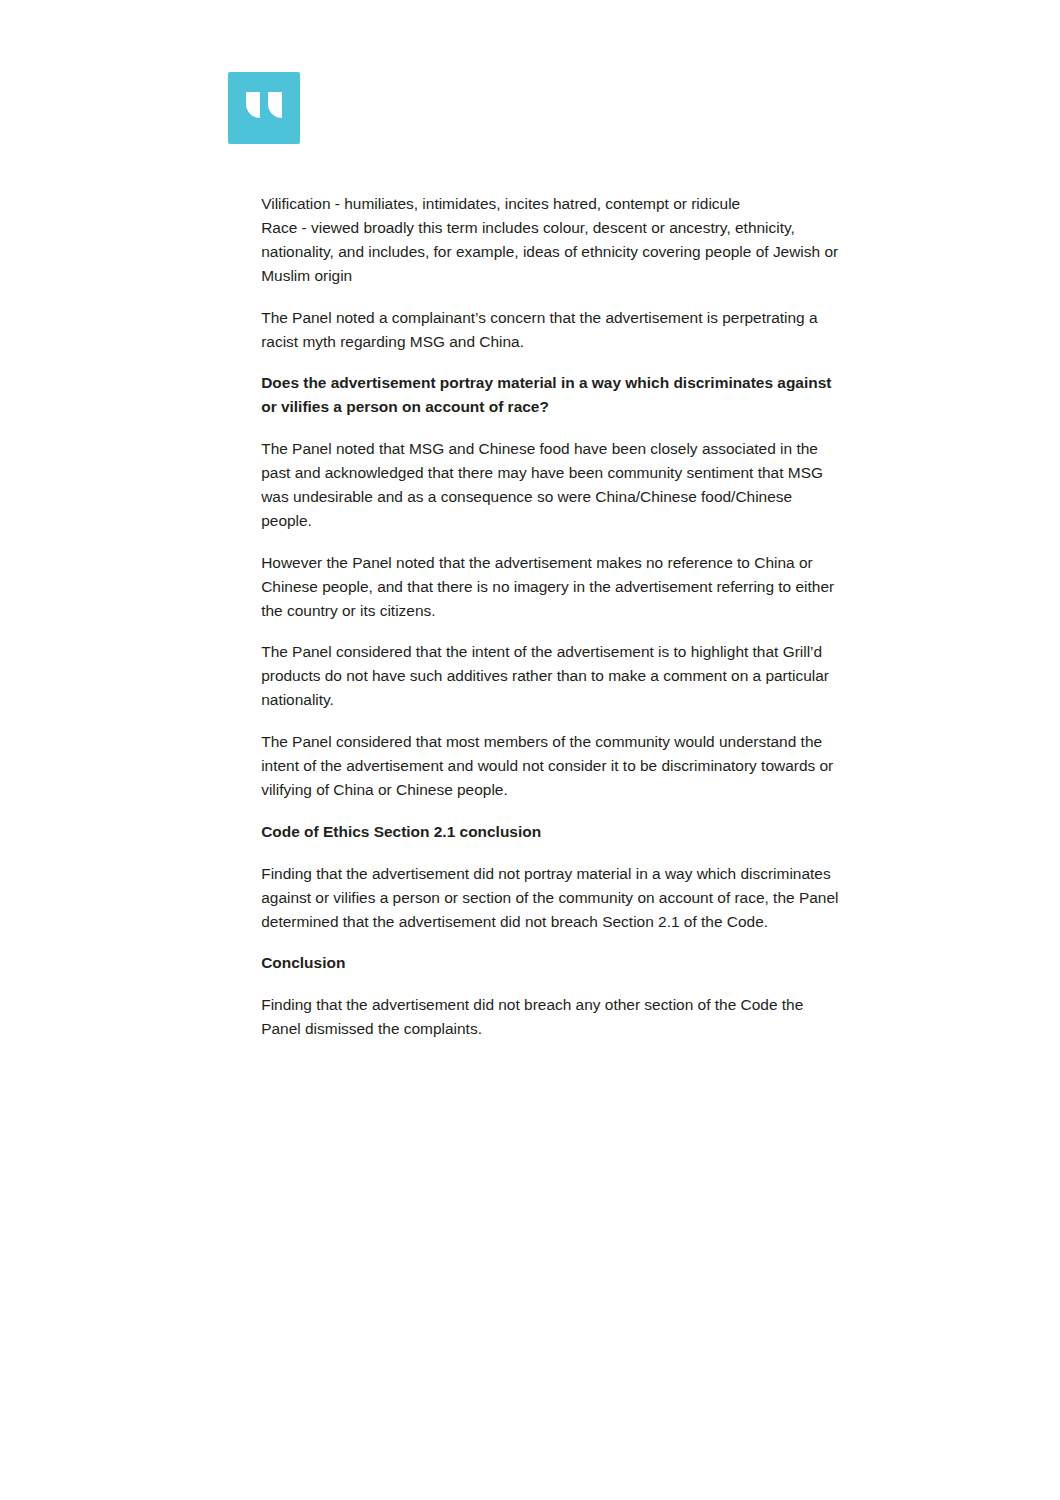Vilification - humiliates, intimidates, incites hatred, contempt or ridicule
Race - viewed broadly this term includes colour, descent or ancestry, ethnicity, nationality, and includes, for example, ideas of ethnicity covering people of Jewish or Muslim origin
The Panel noted a complainant’s concern that the advertisement is perpetrating a racist myth regarding MSG and China.
Does the advertisement portray material in a way which discriminates against or vilifies a person on account of race?
The Panel noted that MSG and Chinese food have been closely associated in the past and acknowledged that there may have been community sentiment that MSG was undesirable and as a consequence so were China/Chinese food/Chinese people.
However the Panel noted that the advertisement makes no reference to China or Chinese people, and that there is no imagery in the advertisement referring to either the country or its citizens.
The Panel considered that the intent of the advertisement is to highlight that Grill’d products do not have such additives rather than to make a comment on a particular nationality.
The Panel considered that most members of the community would understand the intent of the advertisement and would not consider it to be discriminatory towards or vilifying of China or Chinese people.
Code of Ethics Section 2.1 conclusion
Finding that the advertisement did not portray material in a way which discriminates against or vilifies a person or section of the community on account of race, the Panel determined that the advertisement did not breach Section 2.1 of the Code.
Conclusion
Finding that the advertisement did not breach any other section of the Code the Panel dismissed the complaints.